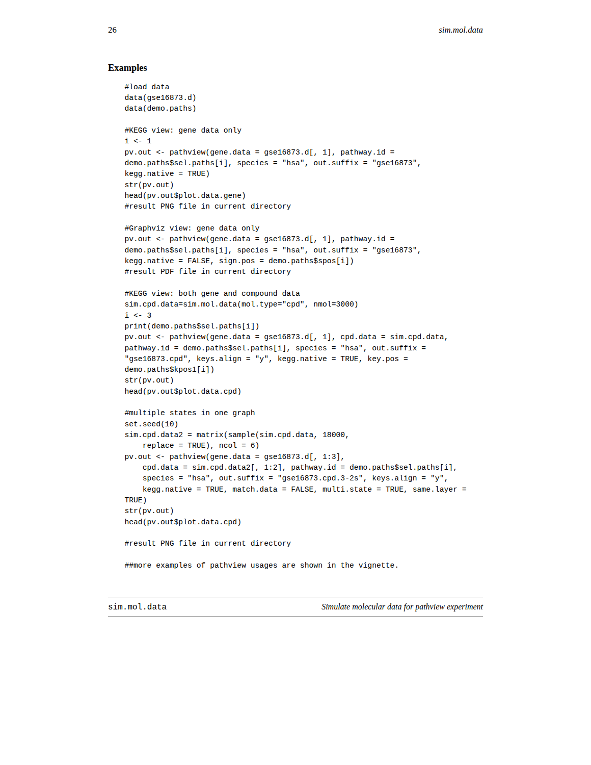26 sim.mol.data
Examples
#load data
data(gse16873.d)
data(demo.paths)

#KEGG view: gene data only
i <- 1
pv.out <- pathview(gene.data = gse16873.d[, 1], pathway.id =
demo.paths$sel.paths[i], species = "hsa", out.suffix = "gse16873",
kegg.native = TRUE)
str(pv.out)
head(pv.out$plot.data.gene)
#result PNG file in current directory

#Graphviz view: gene data only
pv.out <- pathview(gene.data = gse16873.d[, 1], pathway.id =
demo.paths$sel.paths[i], species = "hsa", out.suffix = "gse16873",
kegg.native = FALSE, sign.pos = demo.paths$spos[i])
#result PDF file in current directory

#KEGG view: both gene and compound data
sim.cpd.data=sim.mol.data(mol.type="cpd", nmol=3000)
i <- 3
print(demo.paths$sel.paths[i])
pv.out <- pathview(gene.data = gse16873.d[, 1], cpd.data = sim.cpd.data,
pathway.id = demo.paths$sel.paths[i], species = "hsa", out.suffix =
"gse16873.cpd", keys.align = "y", kegg.native = TRUE, key.pos = demo.paths$kpos1[i])
str(pv.out)
head(pv.out$plot.data.cpd)

#multiple states in one graph
set.seed(10)
sim.cpd.data2 = matrix(sample(sim.cpd.data, 18000,
    replace = TRUE), ncol = 6)
pv.out <- pathview(gene.data = gse16873.d[, 1:3],
    cpd.data = sim.cpd.data2[, 1:2], pathway.id = demo.paths$sel.paths[i],
    species = "hsa", out.suffix = "gse16873.cpd.3-2s", keys.align = "y",
    kegg.native = TRUE, match.data = FALSE, multi.state = TRUE, same.layer = TRUE)
str(pv.out)
head(pv.out$plot.data.cpd)

#result PNG file in current directory

##more examples of pathview usages are shown in the vignette.
sim.mol.data Simulate molecular data for pathview experiment